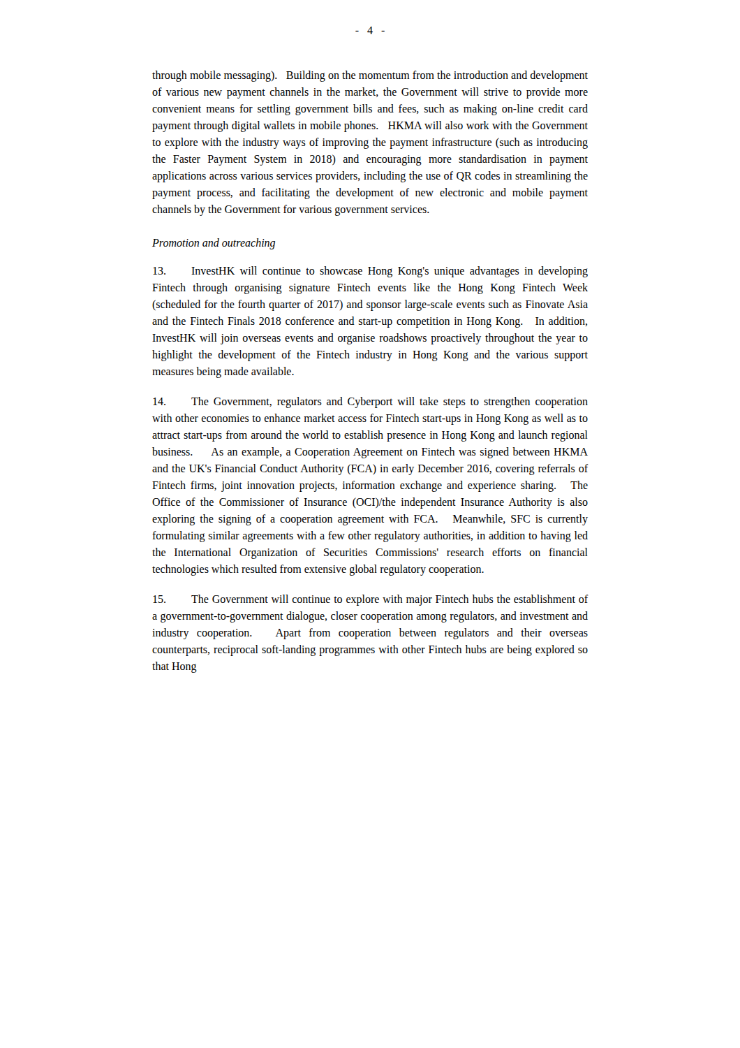- 4 -
through mobile messaging). Building on the momentum from the introduction and development of various new payment channels in the market, the Government will strive to provide more convenient means for settling government bills and fees, such as making on-line credit card payment through digital wallets in mobile phones. HKMA will also work with the Government to explore with the industry ways of improving the payment infrastructure (such as introducing the Faster Payment System in 2018) and encouraging more standardisation in payment applications across various services providers, including the use of QR codes in streamlining the payment process, and facilitating the development of new electronic and mobile payment channels by the Government for various government services.
Promotion and outreaching
13. InvestHK will continue to showcase Hong Kong's unique advantages in developing Fintech through organising signature Fintech events like the Hong Kong Fintech Week (scheduled for the fourth quarter of 2017) and sponsor large-scale events such as Finovate Asia and the Fintech Finals 2018 conference and start-up competition in Hong Kong. In addition, InvestHK will join overseas events and organise roadshows proactively throughout the year to highlight the development of the Fintech industry in Hong Kong and the various support measures being made available.
14. The Government, regulators and Cyberport will take steps to strengthen cooperation with other economies to enhance market access for Fintech start-ups in Hong Kong as well as to attract start-ups from around the world to establish presence in Hong Kong and launch regional business. As an example, a Cooperation Agreement on Fintech was signed between HKMA and the UK's Financial Conduct Authority (FCA) in early December 2016, covering referrals of Fintech firms, joint innovation projects, information exchange and experience sharing. The Office of the Commissioner of Insurance (OCI)/the independent Insurance Authority is also exploring the signing of a cooperation agreement with FCA. Meanwhile, SFC is currently formulating similar agreements with a few other regulatory authorities, in addition to having led the International Organization of Securities Commissions' research efforts on financial technologies which resulted from extensive global regulatory cooperation.
15. The Government will continue to explore with major Fintech hubs the establishment of a government-to-government dialogue, closer cooperation among regulators, and investment and industry cooperation. Apart from cooperation between regulators and their overseas counterparts, reciprocal soft-landing programmes with other Fintech hubs are being explored so that Hong